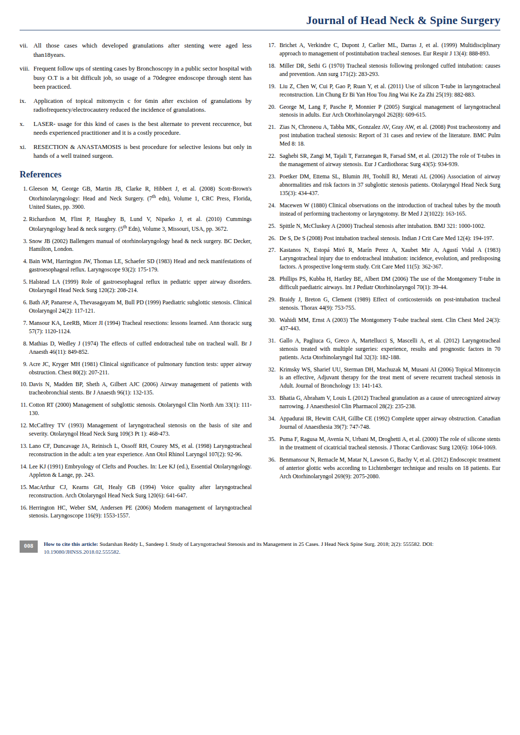Journal of Head Neck & Spine Surgery
vii. All those cases which developed granulations after stenting were aged less than18years.
viii. Frequent follow ups of stenting cases by Bronchoscopy in a public sector hospital with busy O.T is a bit difficult job, so usage of a 70degree endoscope through stent has been practiced.
ix. Application of topical mitomycin c for 6min after excision of granulations by radiofrequency/electrocautery reduced the incidence of granulations.
x. LASER- usage for this kind of cases is the best alternate to prevent reccurence, but needs experienced practitioner and it is a costly procedure.
xi. RESECTION & ANASTAMOSIS is best procedure for selective lesions but only in hands of a well trained surgeon.
References
Gleeson M, George GB, Martin JB, Clarke R, Hibbert J, et al. (2008) Scott-Brown's Otorhinolaryngology: Head and Neck Surgery. (7th edn), Volume 1, CRC Press, Florida, United States, pp. 3900.
Richardson M, Flint P, Haughey B, Lund V, Niparko J, et al. (2010) Cummings Otolaryngology head & neck surgery. (5th Edn), Volume 3, Missouri, USA, pp. 3672.
Snow JB (2002) Ballengers manual of otorhinolaryngology head & neck surgery. BC Decker, Hamilton, London.
Bain WM, Harrington JW, Thomas LE, Schaefer SD (1983) Head and neck manifestations of gastroesophageal reflux. Laryngoscope 93(2): 175-179.
Halstead LA (1999) Role of gastroesophageal reflux in pediatric upper airway disorders. Otolaryngol Head Neck Surg 120(2): 208-214.
Bath AP, Panarese A, Thevasagayam M, Bull PD (1999) Paediatric subglottic stenosis. Clinical Otolaryngol 24(2): 117-121.
Mansour KA, LeeRB, Micer JI (1994) Tracheal resections: lessons learned. Ann thoracic surg 57(7): 1120-1124.
Mathias D, Wedley J (1974) The effects of cuffed endotracheal tube on tracheal wall. Br J Anaesth 46(11): 849-852.
Acre JC, Kryger MH (1981) Clinical significance of pulmonary function tests: upper airway obstruction. Chest 80(2): 207-211.
Davis N, Madden BP, Sheth A, Gilbert AJC (2006) Airway management of patients with tracheobronchial stents. Br J Anaesth 96(1): 132-135.
Cotton RT (2000) Management of subglottic stenosis. Otolaryngol Clin North Am 33(1): 111-130.
McCaffrey TV (1993) Management of laryngotracheal stenosis on the basis of site and severity. Otolaryngol Head Neck Surg 109(3 Pt 1): 468-473.
Lano CF, Duncavage JA, Reinisch L, Ossoff RH, Courey MS, et al. (1998) Laryngotracheal reconstruction in the adult: a ten year experience. Ann Otol Rhinol Laryngol 107(2): 92-96.
Lee KJ (1991) Embryology of Clefts and Pouches. In: Lee KJ (ed.), Essential Otolaryngology. Appleton & Lange, pp. 243.
MacArthur CJ, Kearns GH, Healy GB (1994) Voice quality after laryngotracheal reconstruction. Arch Otolaryngol Head Neck Surg 120(6): 641-647.
Herrington HC, Weber SM, Andersen PE (2006) Modern management of laryngotracheal stenosis. Laryngoscope 116(9): 1553-1557.
Brichet A, Verkindre C, Dupont J, Carlier ML, Darras J, et al. (1999) Multidisciplinary approach to management of postintubation tracheal stenoses. Eur Respir J 13(4): 888-893.
Miller DR, Sethi G (1970) Tracheal stenosis following prolonged cuffed intubation: causes and prevention. Ann surg 171(2): 283-293.
Liu Z, Chen W, Cui P, Gao P, Ruan Y, et al. (2011) Use of silicon T-tube in laryngotracheal reconstruction. Lin Chung Er Bi Yan Hou Tou Jing Wai Ke Za Zhi 25(19): 882-883.
George M, Lang F, Pasche P, Monnier P (2005) Surgical management of laryngotracheal stenosis in adults. Eur Arch Otorhinolaryngol 262(8): 609-615.
Zias N, Chroneou A, Tabba MK, Gonzalez AV, Gray AW, et al. (2008) Post tracheostomy and post intubation tracheal stenosis: Report of 31 cases and review of the literature. BMC Pulm Med 8: 18.
Saghebi SR, Zangi M, Tajali T, Farzanegan R, Farsad SM, et al. (2012) The role of T-tubes in the management of airway stenosis. Eur J Cardiothorac Surg 43(5): 934-939.
Poetker DM, Ettema SL, Blumin JH, Toohill RJ, Merati AL (2006) Association of airway abnormalities and risk factors in 37 subglottic stenosis patients. Otolaryngol Head Neck Surg 135(3): 434-437.
Macewen W (1880) Clinical observations on the introduction of tracheal tubes by the mouth instead of performing tracheotomy or laryngotomy. Br Med J 2(1022): 163-165.
Spittle N, McCluskey A (2000) Tracheal stenosis after intubation. BMJ 321: 1000-1002.
De S, De S (2008) Post intubation tracheal stenosis. Indian J Crit Care Med 12(4): 194-197.
Kastanos N, Estopá Miró R, Marín Perez A, Xaubet Mir A, Agustí Vidal A (1983) Laryngotracheal injury due to endotracheal intubation: incidence, evolution, and predisposing factors. A prospective long-term study. Crit Care Med 11(5): 362-367.
Phillips PS, Kubba H, Hartley BE, Albert DM (2006) The use of the Montgomery T-tube in difficult paediatric airways. Int J Pediatr Otorhinolaryngol 70(1): 39-44.
Braidy J, Breton G, Clement (1989) Effect of corticosteroids on post-intubation tracheal stenosis. Thorax 44(9): 753-755.
Wahidi MM, Ernst A (2003) The Montgomery T-tube tracheal stent. Clin Chest Med 24(3): 437-443.
Gallo A, Pagliuca G, Greco A, Martellucci S, Mascelli A, et al. (2012) Laryngotracheal stenosis treated with multiple surgeries: experience, results and prognostic factors in 70 patients. Acta Otorhinolaryngol Ital 32(3): 182-188.
Krimsky WS, Sharief UU, Sterman DH, Machuzak M, Musani AI (2006) Topical Mitomycin is an effective, Adjuvant therapy for the treat ment of severe recurrent tracheal stenosis in Adult. Journal of Bronchology 13: 141-143.
Bhatia G, Abraham V, Louis L (2012) Tracheal granulation as a cause of unrecognized airway narrowing. J Anaesthesiol Clin Pharmacol 28(2): 235-238.
Appadurai IR, Hewitt CAH, Gillbe CE (1992) Complete upper airway obstruction. Canadian Journal of Anaesthesia 39(7): 747-748.
Puma F, Ragusa M, Avenia N, Urbani M, Droghetti A, et al. (2000) The role of silicone stents in the treatment of cicatricial tracheal stenosis. J Thorac Cardiovasc Surg 120(6): 1064-1069.
Benmansour N, Remacle M, Matar N, Lawson G, Bachy V, et al. (2012) Endoscopic treatment of anterior glottic webs according to Lichtenberger technique and results on 18 patients. Eur Arch Otorhinolaryngol 269(9): 2075-2080.
008
How to cite this article: Sudarshan Reddy L, Sandeep I. Study of Laryngotracheal Stenosis and its Management in 25 Cases. J Head Neck Spine Surg. 2018; 2(2): 555582. DOI: 10.19080/JHNSS.2018.02.555582.